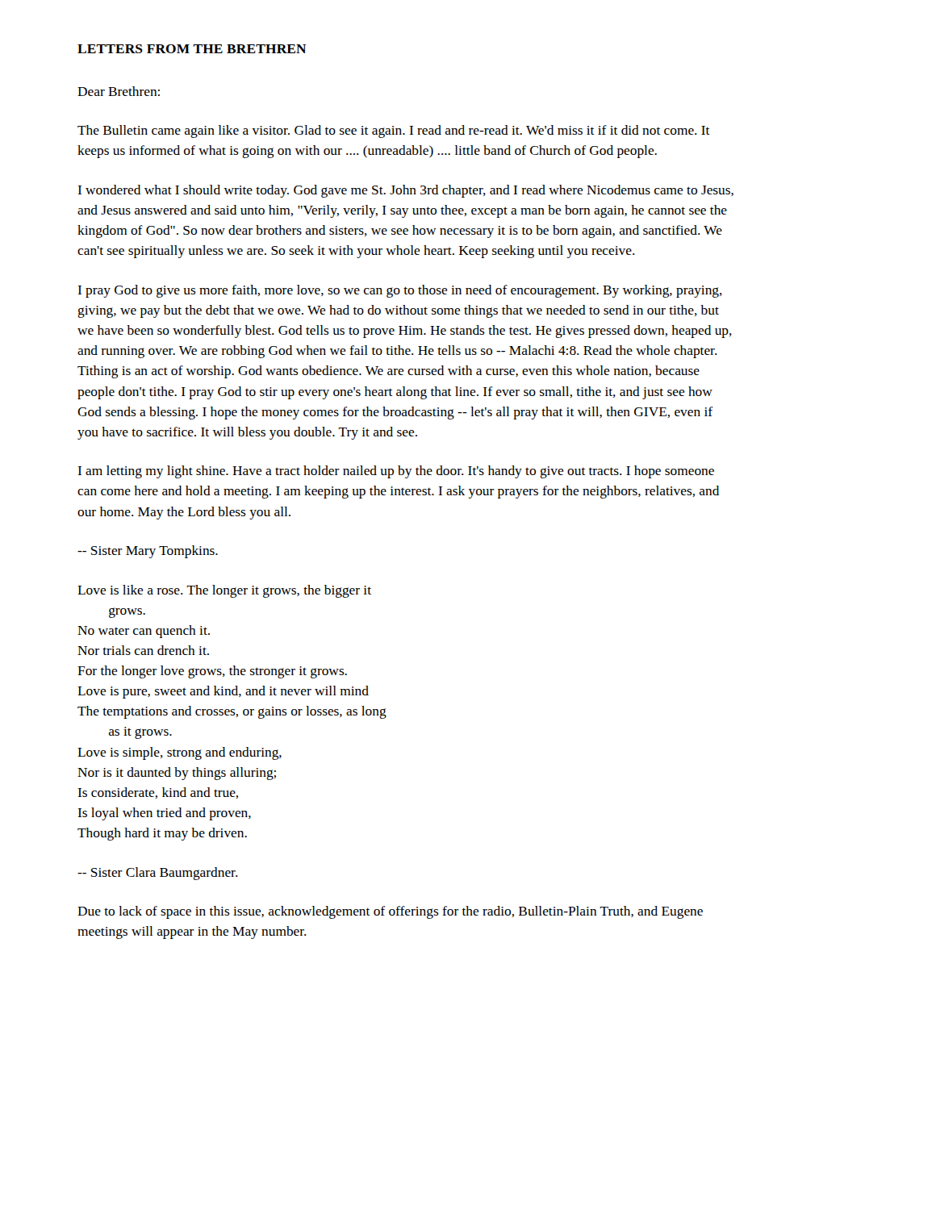LETTERS FROM THE BRETHREN
Dear Brethren:
The Bulletin came again like a visitor. Glad to see it again. I read and re-read it. We'd miss it if it did not come. It keeps us informed of what is going on with our .... (unreadable) .... little band of Church of God people.
I wondered what I should write today. God gave me St. John 3rd chapter, and I read where Nicodemus came to Jesus, and Jesus answered and said unto him, "Verily, verily, I say unto thee, except a man be born again, he cannot see the kingdom of God". So now dear brothers and sisters, we see how necessary it is to be born again, and sanctified. We can't see spiritually unless we are. So seek it with your whole heart. Keep seeking until you receive.
I pray God to give us more faith, more love, so we can go to those in need of encouragement. By working, praying, giving, we pay but the debt that we owe. We had to do without some things that we needed to send in our tithe, but we have been so wonderfully blest. God tells us to prove Him. He stands the test. He gives pressed down, heaped up, and running over. We are robbing God when we fail to tithe. He tells us so -- Malachi 4:8. Read the whole chapter. Tithing is an act of worship. God wants obedience. We are cursed with a curse, even this whole nation, because people don't tithe. I pray God to stir up every one's heart along that line. If ever so small, tithe it, and just see how God sends a blessing. I hope the money comes for the broadcasting -- let's all pray that it will, then GIVE, even if you have to sacrifice. It will bless you double. Try it and see.
I am letting my light shine. Have a tract holder nailed up by the door. It's handy to give out tracts. I hope someone can come here and hold a meeting. I am keeping up the interest. I ask your prayers for the neighbors, relatives, and our home. May the Lord bless you all.
-- Sister Mary Tompkins.
Love is like a rose. The longer it grows, the bigger it
grows. No water can quench it.
Nor trials can drench it.
For the longer love grows, the stronger it grows.
Love is pure, sweet and kind, and it never will mind
The temptations and crosses, or gains or losses, as long
as it grows. Love is simple, strong and enduring,
Nor is it daunted by things alluring;
Is considerate, kind and true,
Is loyal when tried and proven,
Though hard it may be driven.
-- Sister Clara Baumgardner.
Due to lack of space in this issue, acknowledgement of offerings for the radio, Bulletin-Plain Truth, and Eugene meetings will appear in the May number.